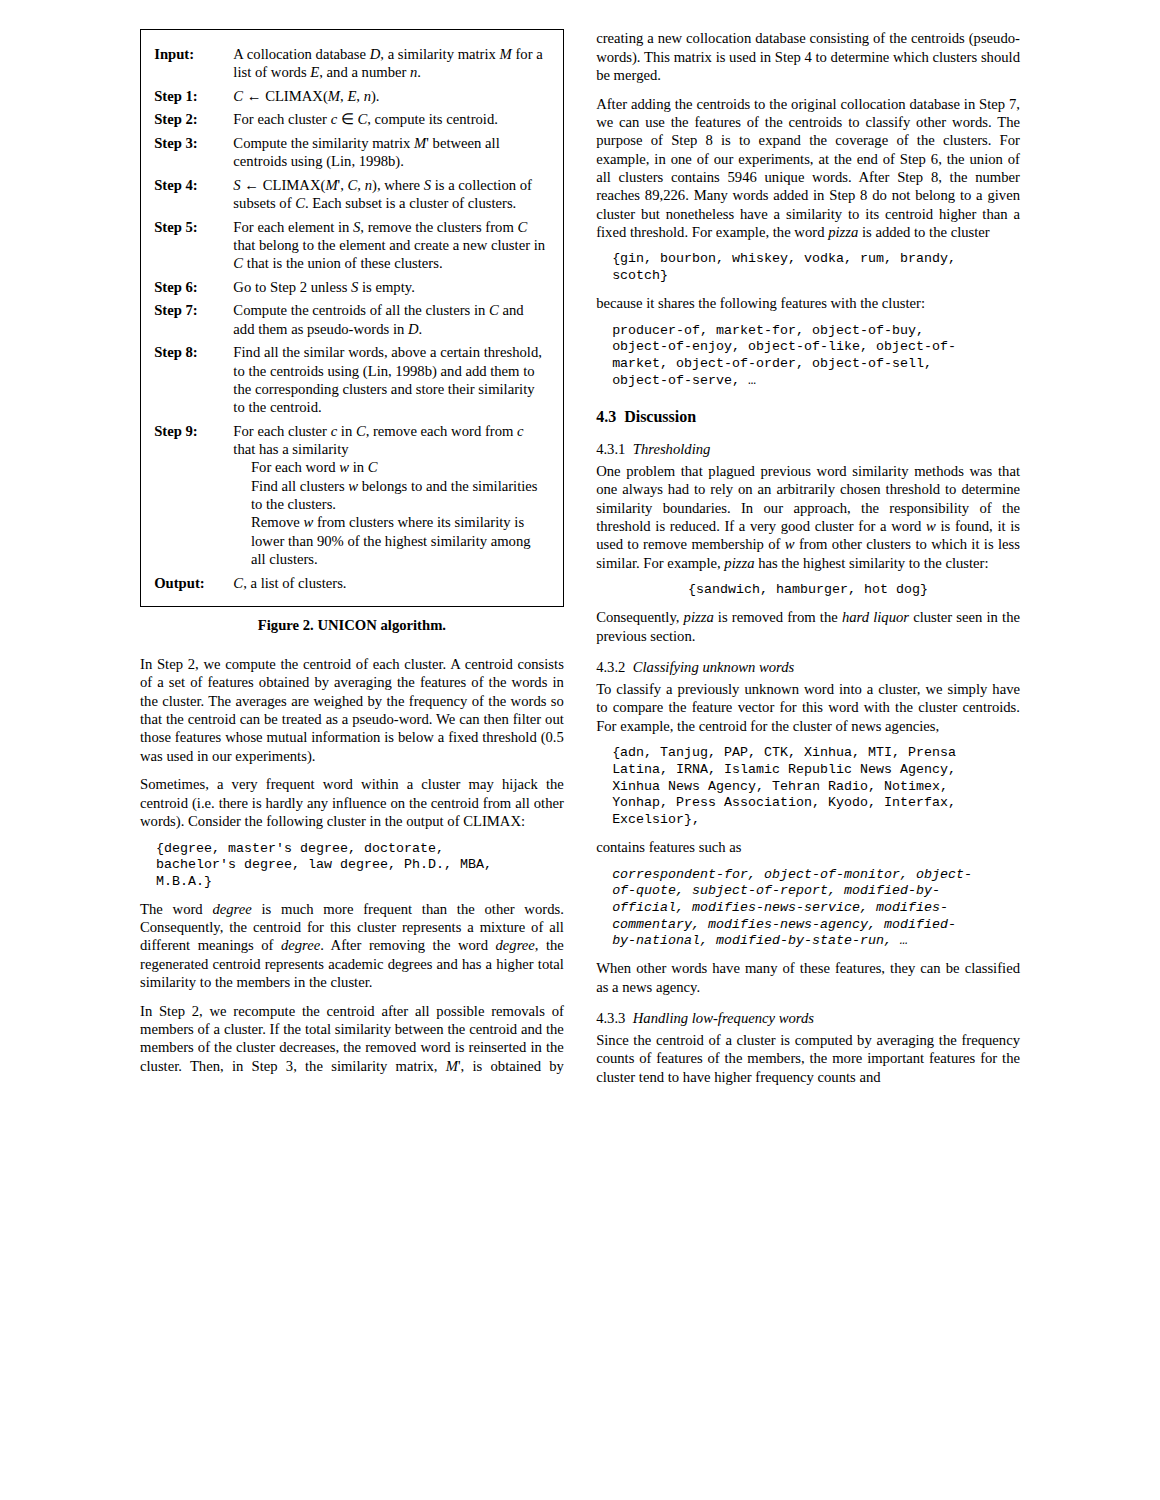| Input: | A collocation database D , a similarity matrix M for a list of words E , and a number n . |
| Step 1: | C ← CLIMAX( M , E , n ). |
| Step 2: | For each cluster c ∈ C , compute its centroid. |
| Step 3: | Compute the similarity matrix M ' between all centroids using (Lin, 1998b). |
| Step 4: | S ← CLIMAX( M ', C , n ), where S is a collection of subsets of C . Each subset is a cluster of clusters. |
| Step 5: | For each element in S , remove the clusters from C that belong to the element and create a new cluster in C that is the union of these clusters. |
| Step 6: | Go to Step 2 unless S is empty. |
| Step 7: | Compute the centroids of all the clusters in C and add them as pseudo-words in D . |
| Step 8: | Find all the similar words, above a certain threshold, to the centroids using (Lin, 1998b) and add them to the corresponding clusters and store their similarity to the centroid. |
| Step 9: | For each cluster c in C , remove each word from c that has a similarity For each word w in C Find all clusters w belongs to and the similarities to the clusters. Remove w from clusters where its similarity is lower than 90% of the highest similarity among all clusters. |
| Output: | C , a list of clusters. |
Figure 2. UNICON algorithm.
In Step 2, we compute the centroid of each cluster. A centroid consists of a set of features obtained by averaging the features of the words in the cluster. The averages are weighed by the frequency of the words so that the centroid can be treated as a pseudo-word. We can then filter out those features whose mutual information is below a fixed threshold (0.5 was used in our experiments).
Sometimes, a very frequent word within a cluster may hijack the centroid (i.e. there is hardly any influence on the centroid from all other words). Consider the following cluster in the output of CLIMAX:
{degree, master's degree, doctorate,
bachelor's degree, law degree, Ph.D., MBA,
M.B.A.}
The word degree is much more frequent than the other words. Consequently, the centroid for this cluster represents a mixture of all different meanings of degree. After removing the word degree, the regenerated centroid represents academic degrees and has a higher total similarity to the members in the cluster.
In Step 2, we recompute the centroid after all possible removals of members of a cluster. If the total similarity between the centroid and the members of the cluster decreases, the removed word is reinserted in the cluster. Then, in Step 3, the similarity matrix, M', is obtained by creating a new collocation database consisting of the centroids (pseudo-words). This matrix is used in Step 4 to determine which clusters should be merged.
After adding the centroids to the original collocation database in Step 7, we can use the features of the centroids to classify other words. The purpose of Step 8 is to expand the coverage of the clusters. For example, in one of our experiments, at the end of Step 6, the union of all clusters contains 5946 unique words. After Step 8, the number reaches 89,226. Many words added in Step 8 do not belong to a given cluster but nonetheless have a similarity to its centroid higher than a fixed threshold. For example, the word pizza is added to the cluster
{gin, bourbon, whiskey, vodka, rum, brandy,
scotch}
because it shares the following features with the cluster:
producer-of, market-for, object-of-buy,
object-of-enjoy, object-of-like, object-of-
market, object-of-order, object-of-sell,
object-of-serve, …
4.3 Discussion
4.3.1 Thresholding
One problem that plagued previous word similarity methods was that one always had to rely on an arbitrarily chosen threshold to determine similarity boundaries. In our approach, the responsibility of the threshold is reduced. If a very good cluster for a word w is found, it is used to remove membership of w from other clusters to which it is less similar. For example, pizza has the highest similarity to the cluster:
{sandwich, hamburger, hot dog}
Consequently, pizza is removed from the hard liquor cluster seen in the previous section.
4.3.2 Classifying unknown words
To classify a previously unknown word into a cluster, we simply have to compare the feature vector for this word with the cluster centroids. For example, the centroid for the cluster of news agencies,
{adn, Tanjug, PAP, CTK, Xinhua, MTI, Prensa
Latina, IRNA, Islamic Republic News Agency,
Xinhua News Agency, Tehran Radio, Notimex,
Yonhap, Press Association, Kyodo, Interfax,
Excelsior},
contains features such as
correspondent-for, object-of-monitor, object-
of-quote, subject-of-report, modified-by-
official, modifies-news-service, modifies-
commentary, modifies-news-agency, modified-
by-national, modified-by-state-run, …
When other words have many of these features, they can be classified as a news agency.
4.3.3 Handling low-frequency words
Since the centroid of a cluster is computed by averaging the frequency counts of features of the members, the more important features for the cluster tend to have higher frequency counts and